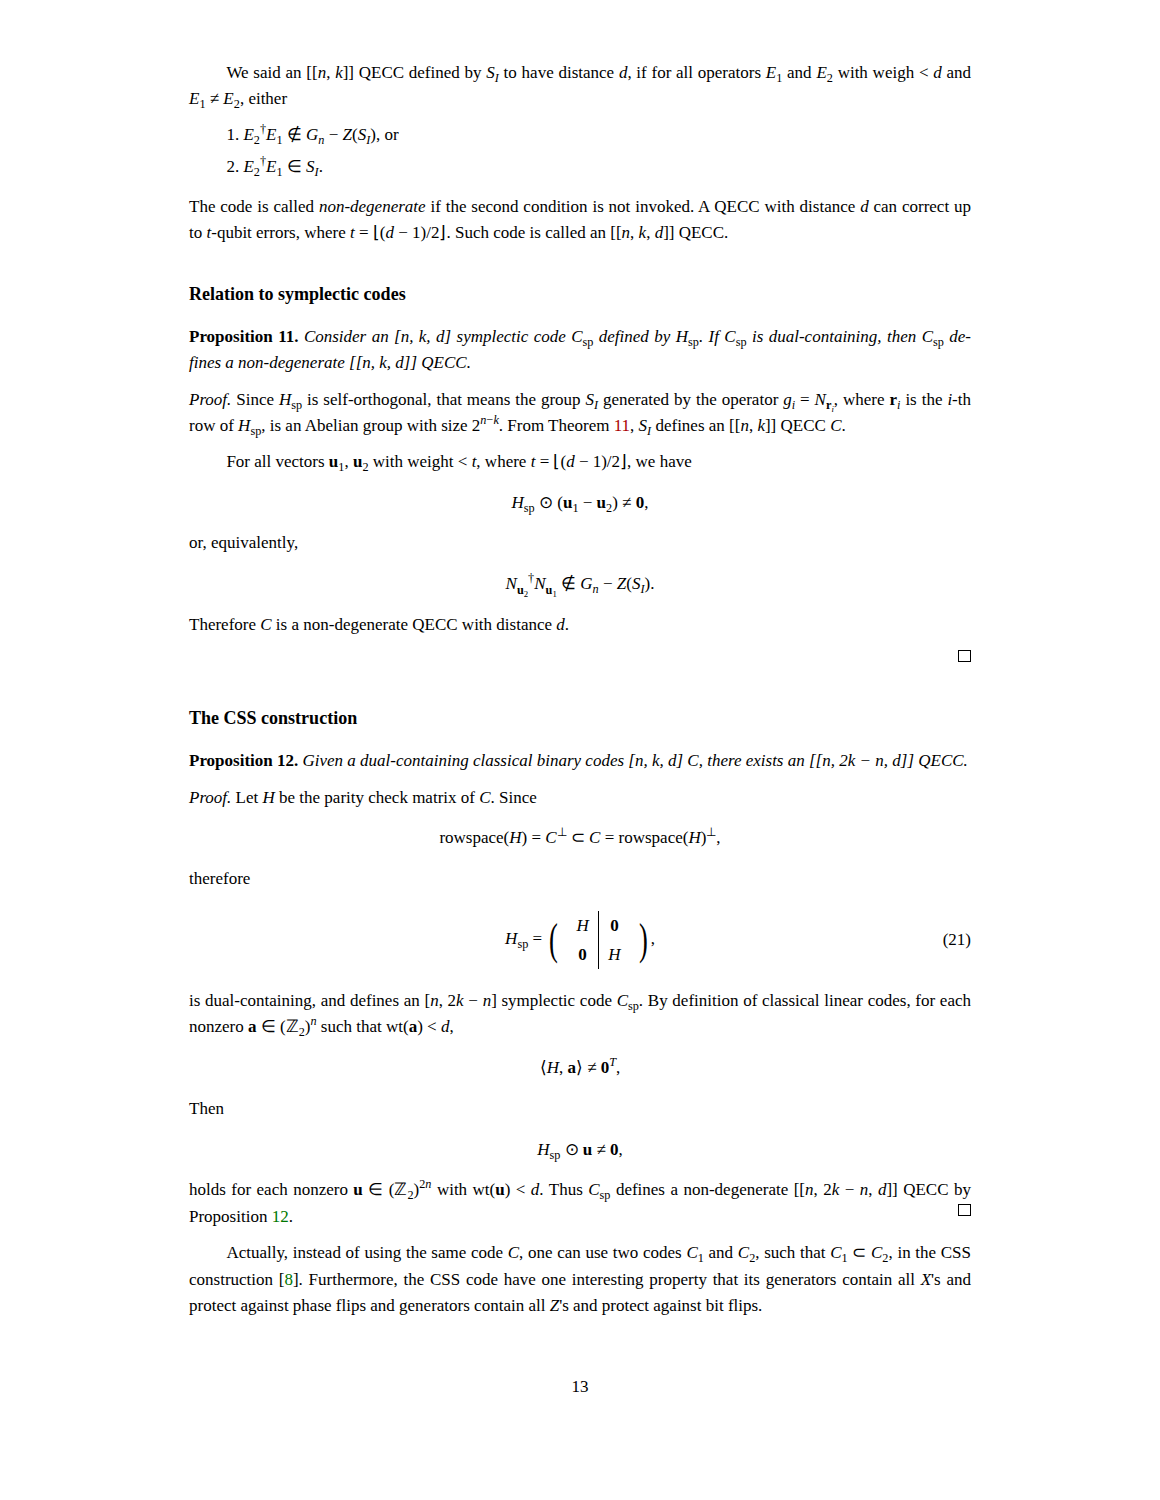We said an [[n, k]] QECC defined by SI to have distance d, if for all operators E1 and E2 with weigh < d and E1 ≠ E2, either
E2†E1 ∉ Gn − Z(SI), or
E2†E1 ∈ SI.
The code is called non-degenerate if the second condition is not invoked. A QECC with distance d can correct up to t-qubit errors, where t = ⌊(d − 1)/2⌋. Such code is called an [[n, k, d]] QECC.
Relation to symplectic codes
Proposition 11. Consider an [n, k, d] symplectic code Csp defined by Hsp. If Csp is dual-containing, then Csp defines a non-degenerate [[n, k, d]] QECC.
Proof. Since Hsp is self-orthogonal, that means the group SI generated by the operator gi = Nri, where ri is the i-th row of Hsp, is an Abelian group with size 2n−k. From Theorem 11, SI defines an [[n, k]] QECC C.
For all vectors u1, u2 with weight < t, where t = ⌊(d − 1)/2⌋, we have
Hsp ⊙ (u1 − u2) ≠ 0,
or, equivalently,
Nu2†Nu1 ∉ Gn − Z(SI).
Therefore C is a non-degenerate QECC with distance d.
The CSS construction
Proposition 12. Given a dual-containing classical binary codes [n, k, d] C, there exists an [[n, 2k − n, d]] QECC.
Proof. Let H be the parity check matrix of C. Since
rowspace(H) = C⊥ ⊂ C = rowspace(H)⊥,
therefore
Hsp = (
| H | 0 |
| 0 | H |
), (21)
is dual-containing, and defines an [n, 2k − n] symplectic code Csp. By definition of classical linear codes, for each nonzero a ∈ (ℤ2)n such that wt(a) < d,
⟨H, a⟩ ≠ 0T,
Then
Hsp ⊙ u ≠ 0,
holds for each nonzero u ∈ (ℤ2)2n with wt(u) < d. Thus Csp defines a non-degenerate [[n, 2k − n, d]] QECC by Proposition 12.
Actually, instead of using the same code C, one can use two codes C1 and C2, such that C1 ⊂ C2, in the CSS construction [8]. Furthermore, the CSS code have one interesting property that its generators contain all X's and protect against phase flips and generators contain all Z's and protect against bit flips.
13